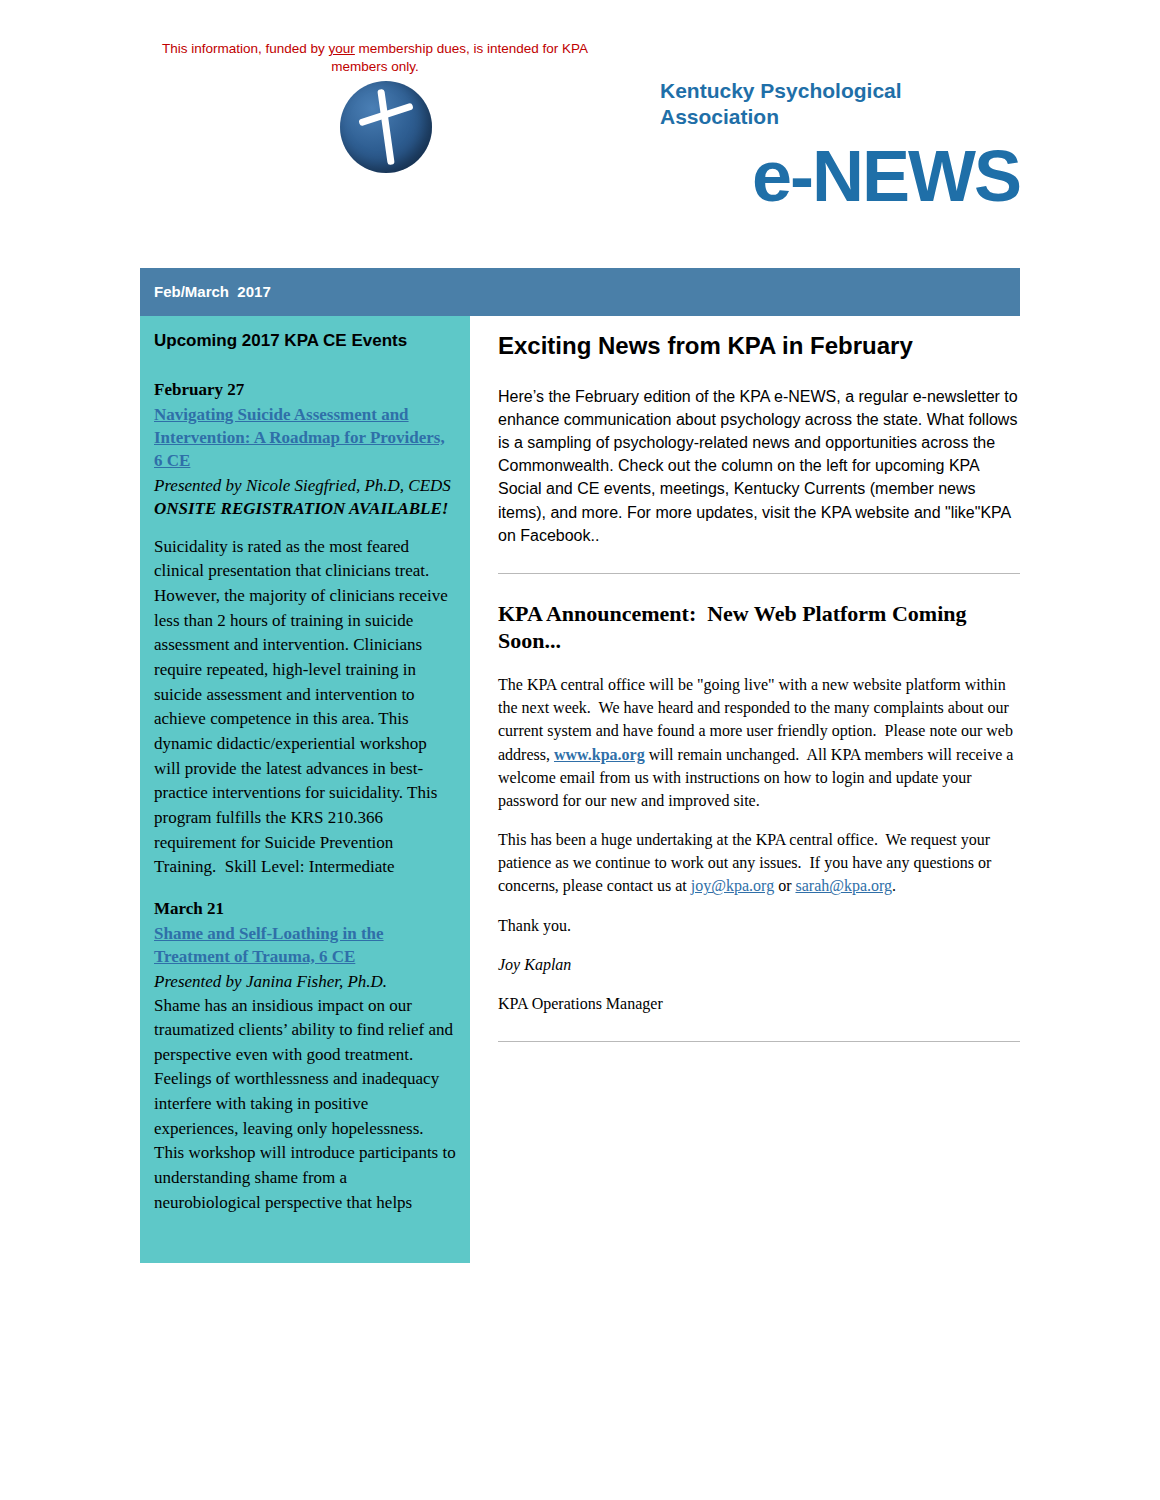This information, funded by your membership dues, is intended for KPA members only.
Kentucky Psychological Association
e-NEWS
Feb/March 2017
Upcoming 2017 KPA CE Events
February 27
Navigating Suicide Assessment and Intervention: A Roadmap for Providers, 6 CE
Presented by Nicole Siegfried, Ph.D, CEDS
ONSITE REGISTRATION AVAILABLE!
Suicidality is rated as the most feared clinical presentation that clinicians treat. However, the majority of clinicians receive less than 2 hours of training in suicide assessment and intervention. Clinicians require repeated, high-level training in suicide assessment and intervention to achieve competence in this area. This dynamic didactic/experiential workshop will provide the latest advances in best-practice interventions for suicidality. This program fulfills the KRS 210.366 requirement for Suicide Prevention Training. Skill Level: Intermediate
March 21
Shame and Self-Loathing in the Treatment of Trauma, 6 CE
Presented by Janina Fisher, Ph.D.
Shame has an insidious impact on our traumatized clients’ ability to find relief and perspective even with good treatment. Feelings of worthlessness and inadequacy interfere with taking in positive experiences, leaving only hopelessness. This workshop will introduce participants to understanding shame from a neurobiological perspective that helps
Exciting News from KPA in February
Here’s the February edition of the KPA e-NEWS, a regular e-newsletter to enhance communication about psychology across the state. What follows is a sampling of psychology-related news and opportunities across the Commonwealth. Check out the column on the left for upcoming KPA Social and CE events, meetings, Kentucky Currents (member news items), and more. For more updates, visit the KPA website and "like"KPA on Facebook..
KPA Announcement: New Web Platform Coming Soon...
The KPA central office will be "going live" with a new website platform within the next week. We have heard and responded to the many complaints about our current system and have found a more user friendly option. Please note our web address, www.kpa.org will remain unchanged. All KPA members will receive a welcome email from us with instructions on how to login and update your password for our new and improved site.
This has been a huge undertaking at the KPA central office. We request your patience as we continue to work out any issues. If you have any questions or concerns, please contact us at joy@kpa.org or sarah@kpa.org.
Thank you.
Joy Kaplan
KPA Operations Manager